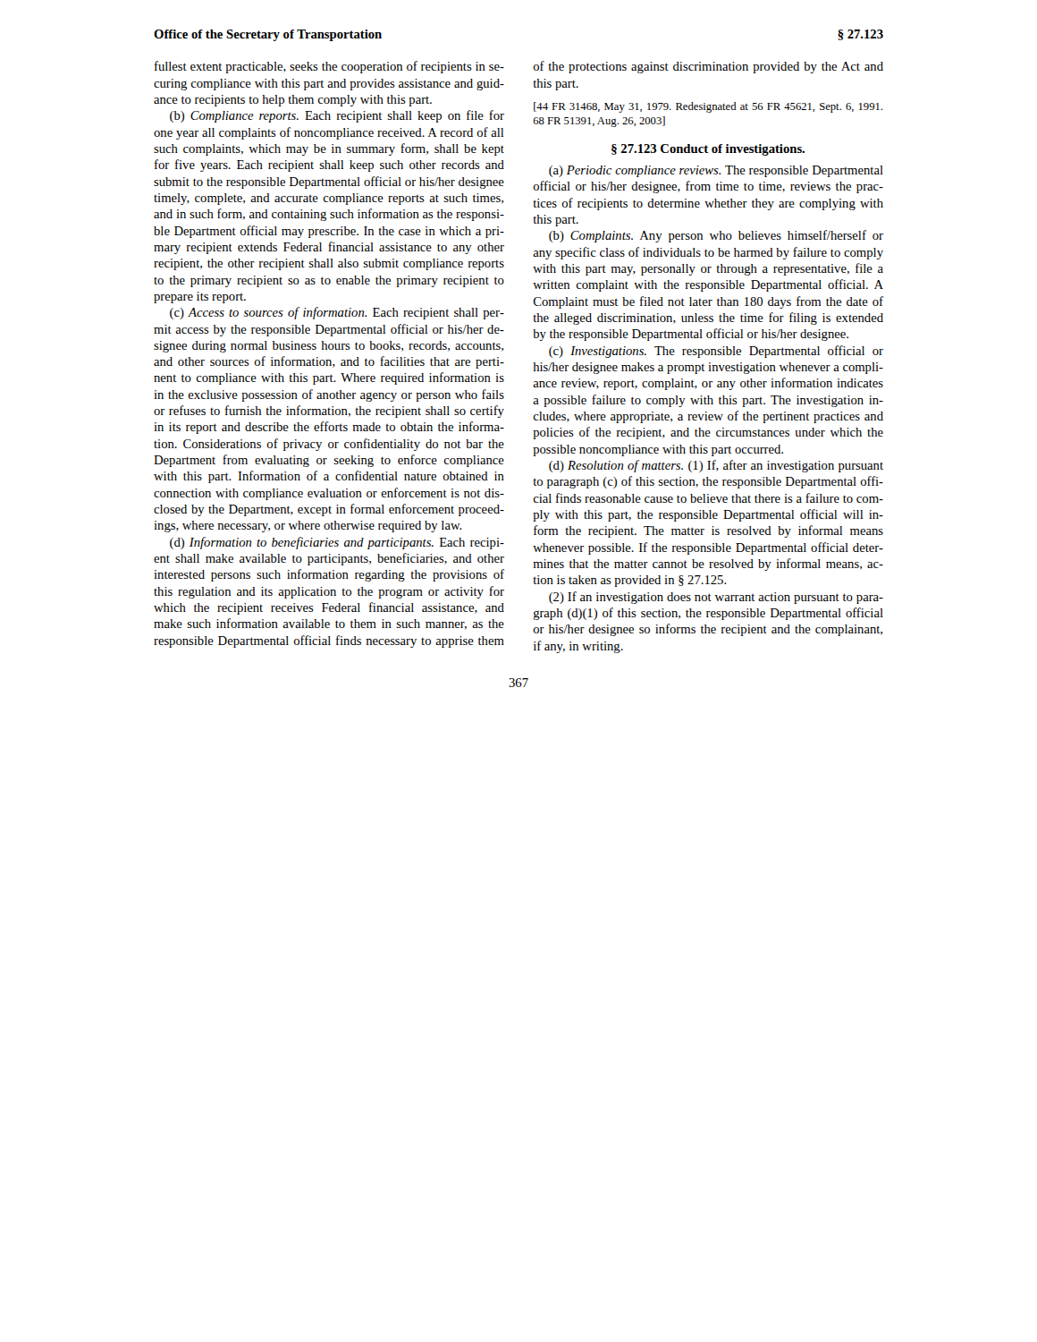Office of the Secretary of Transportation
§ 27.123
fullest extent practicable, seeks the cooperation of recipients in securing compliance with this part and provides assistance and guidance to recipients to help them comply with this part.
(b) Compliance reports. Each recipient shall keep on file for one year all complaints of noncompliance received. A record of all such complaints, which may be in summary form, shall be kept for five years. Each recipient shall keep such other records and submit to the responsible Departmental official or his/her designee timely, complete, and accurate compliance reports at such times, and in such form, and containing such information as the responsible Department official may prescribe. In the case in which a primary recipient extends Federal financial assistance to any other recipient, the other recipient shall also submit compliance reports to the primary recipient so as to enable the primary recipient to prepare its report.
(c) Access to sources of information. Each recipient shall permit access by the responsible Departmental official or his/her designee during normal business hours to books, records, accounts, and other sources of information, and to facilities that are pertinent to compliance with this part. Where required information is in the exclusive possession of another agency or person who fails or refuses to furnish the information, the recipient shall so certify in its report and describe the efforts made to obtain the information. Considerations of privacy or confidentiality do not bar the Department from evaluating or seeking to enforce compliance with this part. Information of a confidential nature obtained in connection with compliance evaluation or enforcement is not disclosed by the Department, except in formal enforcement proceedings, where necessary, or where otherwise required by law.
(d) Information to beneficiaries and participants. Each recipient shall make available to participants, beneficiaries, and other interested persons such information regarding the provisions of this regulation and its application to the program or activity for which the recipient receives Federal financial assistance, and make such information available to them in such manner, as the responsible Departmental official finds necessary to apprise them of the protections against discrimination provided by the Act and this part.
[44 FR 31468, May 31, 1979. Redesignated at 56 FR 45621, Sept. 6, 1991. 68 FR 51391, Aug. 26, 2003]
§ 27.123 Conduct of investigations.
(a) Periodic compliance reviews. The responsible Departmental official or his/her designee, from time to time, reviews the practices of recipients to determine whether they are complying with this part.
(b) Complaints. Any person who believes himself/herself or any specific class of individuals to be harmed by failure to comply with this part may, personally or through a representative, file a written complaint with the responsible Departmental official. A Complaint must be filed not later than 180 days from the date of the alleged discrimination, unless the time for filing is extended by the responsible Departmental official or his/her designee.
(c) Investigations. The responsible Departmental official or his/her designee makes a prompt investigation whenever a compliance review, report, complaint, or any other information indicates a possible failure to comply with this part. The investigation includes, where appropriate, a review of the pertinent practices and policies of the recipient, and the circumstances under which the possible noncompliance with this part occurred.
(d) Resolution of matters. (1) If, after an investigation pursuant to paragraph (c) of this section, the responsible Departmental official finds reasonable cause to believe that there is a failure to comply with this part, the responsible Departmental official will inform the recipient. The matter is resolved by informal means whenever possible. If the responsible Departmental official determines that the matter cannot be resolved by informal means, action is taken as provided in § 27.125.
(2) If an investigation does not warrant action pursuant to paragraph (d)(1) of this section, the responsible Departmental official or his/her designee so informs the recipient and the complainant, if any, in writing.
367